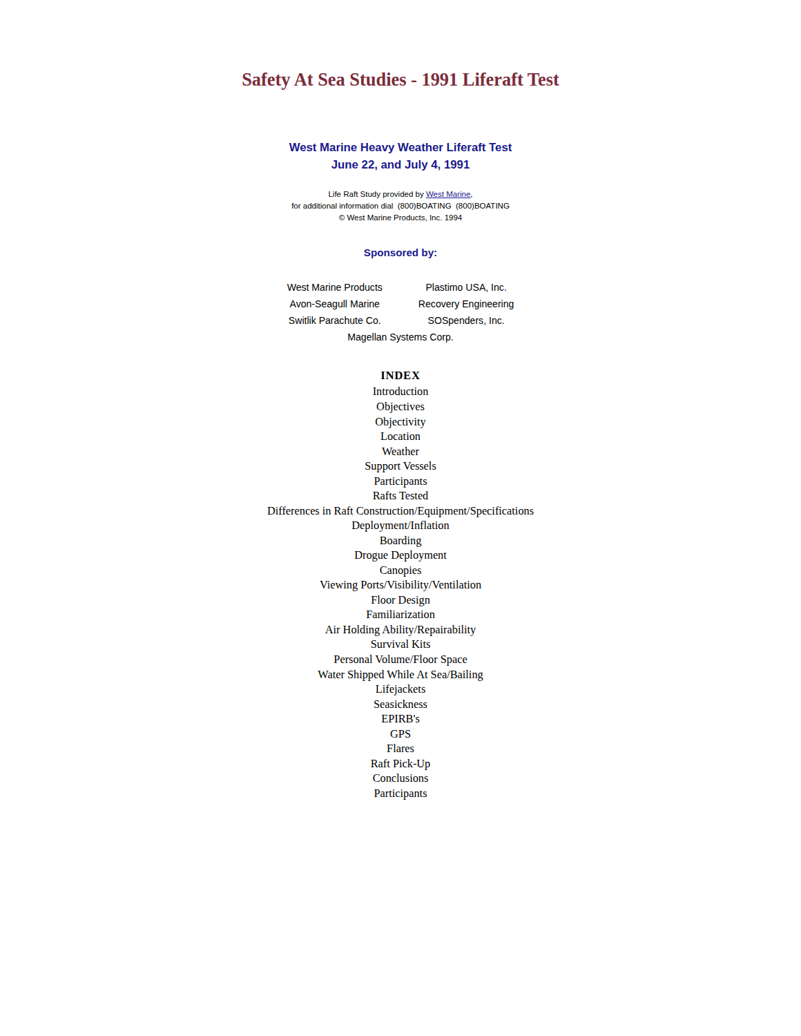Safety At Sea Studies - 1991 Liferaft Test
West Marine Heavy Weather Liferaft Test
June 22, and July 4, 1991
Life Raft Study provided by West Marine,
for additional information dial (800)BOATING (800)BOATING
© West Marine Products, Inc. 1994
Sponsored by:
| West Marine Products | Plastimo USA, Inc. |
| Avon-Seagull Marine | Recovery Engineering |
| Switlik Parachute Co. | SOSpenders, Inc. |
| Magellan Systems Corp. |
INDEX
Introduction
Objectives
Objectivity
Location
Weather
Support Vessels
Participants
Rafts Tested
Differences in Raft Construction/Equipment/Specifications
Deployment/Inflation
Boarding
Drogue Deployment
Canopies
Viewing Ports/Visibility/Ventilation
Floor Design
Familiarization
Air Holding Ability/Repairability
Survival Kits
Personal Volume/Floor Space
Water Shipped While At Sea/Bailing
Lifejackets
Seasickness
EPIRB's
GPS
Flares
Raft Pick-Up
Conclusions
Participants